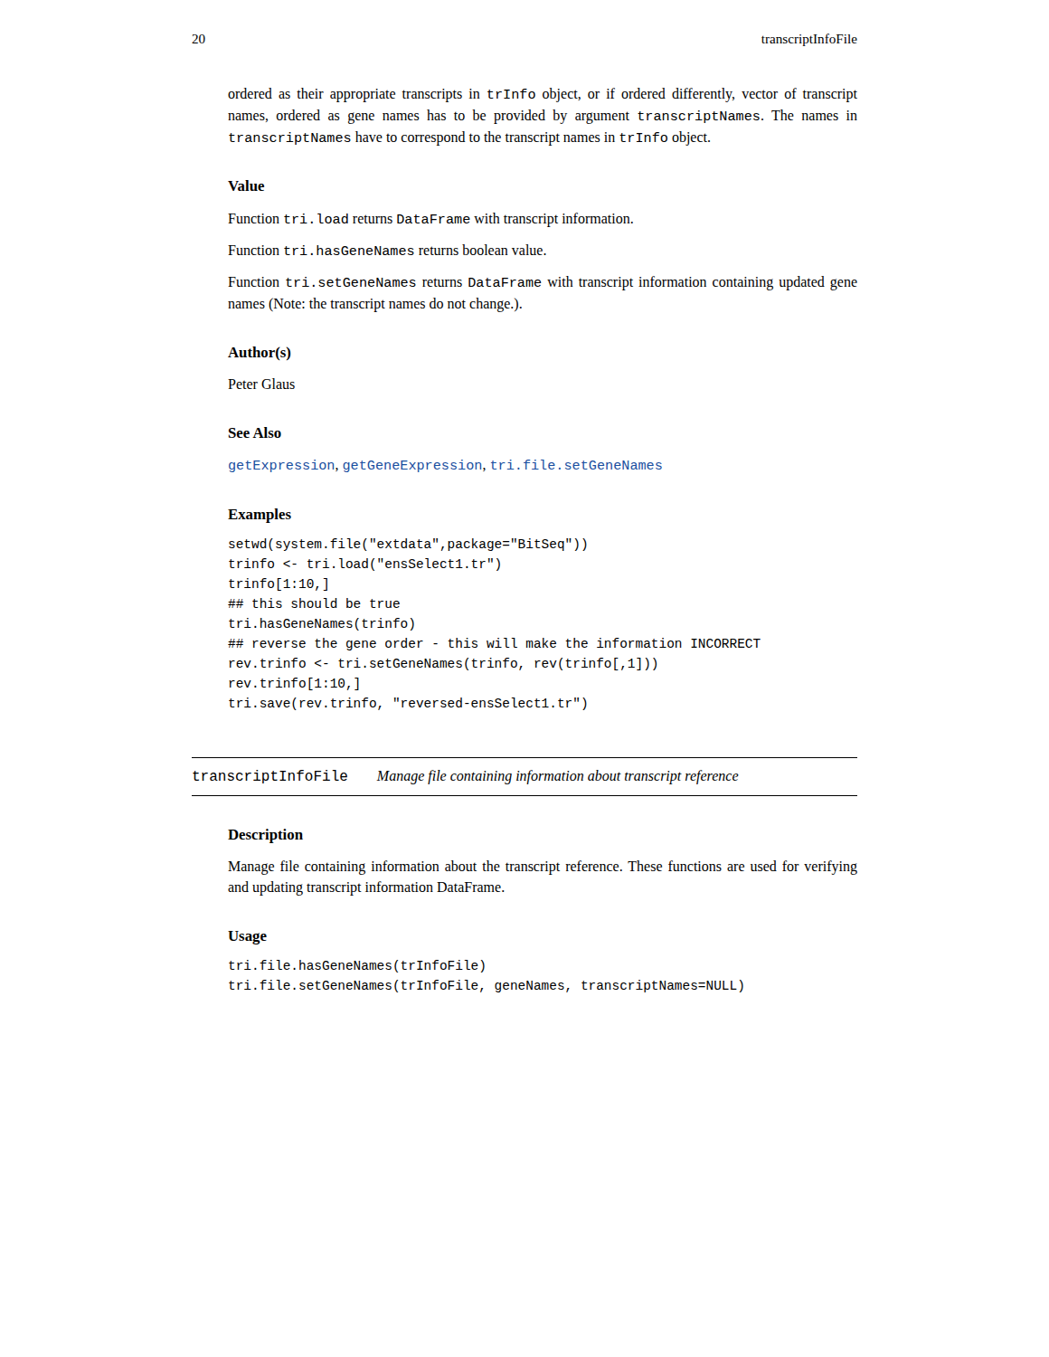20 transcriptInfoFile
ordered as their appropriate transcripts in trInfo object, or if ordered differently, vector of transcript names, ordered as gene names has to be provided by argument transcriptNames. The names in transcriptNames have to correspond to the transcript names in trInfo object.
Value
Function tri.load returns DataFrame with transcript information.
Function tri.hasGeneNames returns boolean value.
Function tri.setGeneNames returns DataFrame with transcript information containing updated gene names (Note: the transcript names do not change.).
Author(s)
Peter Glaus
See Also
getExpression, getGeneExpression, tri.file.setGeneNames
Examples
setwd(system.file("extdata",package="BitSeq"))
trinfo <- tri.load("ensSelect1.tr")
trinfo[1:10,]
## this should be true
tri.hasGeneNames(trinfo)
## reverse the gene order - this will make the information INCORRECT
rev.trinfo <- tri.setGeneNames(trinfo, rev(trinfo[,1]))
rev.trinfo[1:10,]
tri.save(rev.trinfo, "reversed-ensSelect1.tr")
transcriptInfoFile Manage file containing information about transcript reference
Description
Manage file containing information about the transcript reference. These functions are used for verifying and updating transcript information DataFrame.
Usage
tri.file.hasGeneNames(trInfoFile)
tri.file.setGeneNames(trInfoFile, geneNames, transcriptNames=NULL)